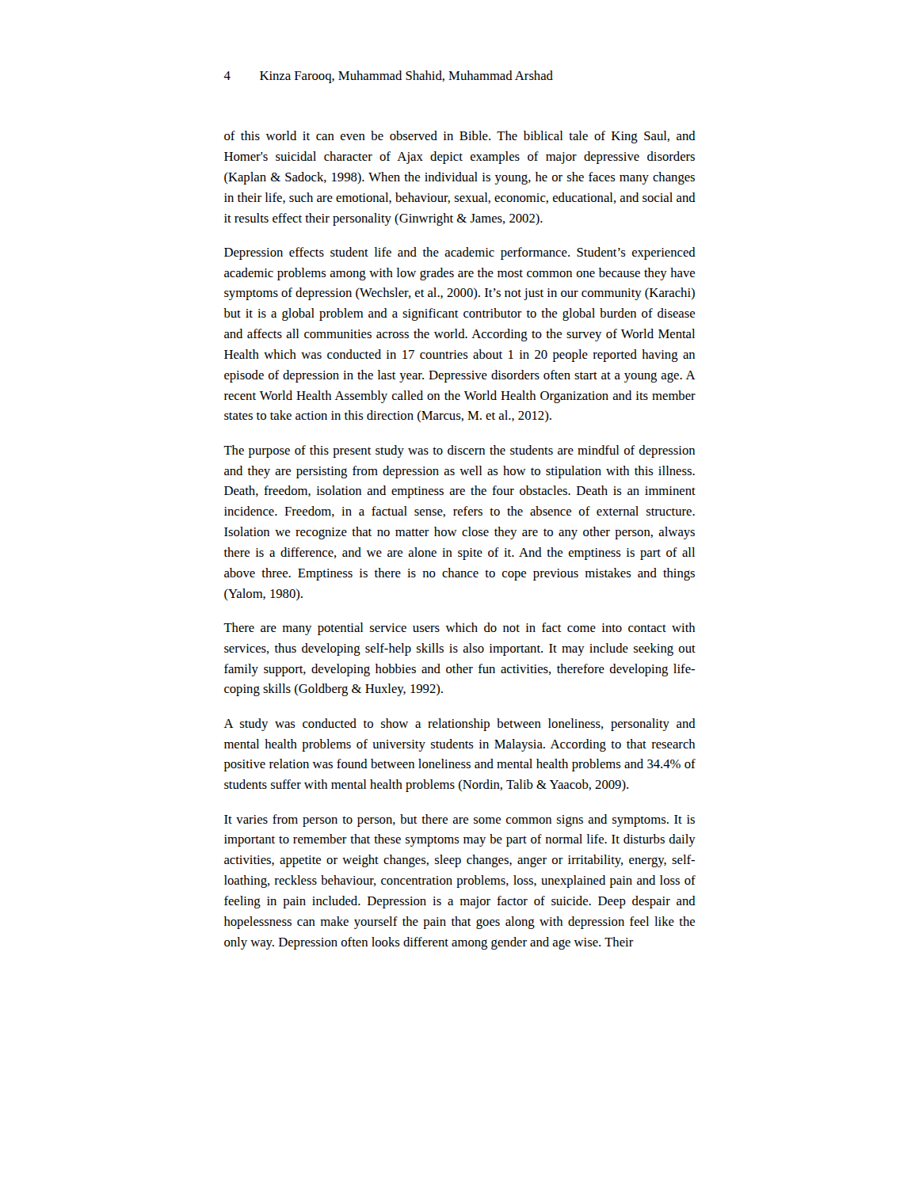4 Kinza Farooq, Muhammad Shahid, Muhammad Arshad
of this world it can even be observed in Bible. The biblical tale of King Saul, and Homer's suicidal character of Ajax depict examples of major depressive disorders (Kaplan & Sadock, 1998). When the individual is young, he or she faces many changes in their life, such are emotional, behaviour, sexual, economic, educational, and social and it results effect their personality (Ginwright & James, 2002).
Depression effects student life and the academic performance. Student’s experienced academic problems among with low grades are the most common one because they have symptoms of depression (Wechsler, et al., 2000). It’s not just in our community (Karachi) but it is a global problem and a significant contributor to the global burden of disease and affects all communities across the world. According to the survey of World Mental Health which was conducted in 17 countries about 1 in 20 people reported having an episode of depression in the last year. Depressive disorders often start at a young age. A recent World Health Assembly called on the World Health Organization and its member states to take action in this direction (Marcus, M. et al., 2012).
The purpose of this present study was to discern the students are mindful of depression and they are persisting from depression as well as how to stipulation with this illness. Death, freedom, isolation and emptiness are the four obstacles. Death is an imminent incidence. Freedom, in a factual sense, refers to the absence of external structure. Isolation we recognize that no matter how close they are to any other person, always there is a difference, and we are alone in spite of it. And the emptiness is part of all above three. Emptiness is there is no chance to cope previous mistakes and things (Yalom, 1980).
There are many potential service users which do not in fact come into contact with services, thus developing self-help skills is also important. It may include seeking out family support, developing hobbies and other fun activities, therefore developing life-coping skills (Goldberg & Huxley, 1992).
A study was conducted to show a relationship between loneliness, personality and mental health problems of university students in Malaysia. According to that research positive relation was found between loneliness and mental health problems and 34.4% of students suffer with mental health problems (Nordin, Talib & Yaacob, 2009).
It varies from person to person, but there are some common signs and symptoms. It is important to remember that these symptoms may be part of normal life. It disturbs daily activities, appetite or weight changes, sleep changes, anger or irritability, energy, self-loathing, reckless behaviour, concentration problems, loss, unexplained pain and loss of feeling in pain included. Depression is a major factor of suicide. Deep despair and hopelessness can make yourself the pain that goes along with depression feel like the only way. Depression often looks different among gender and age wise. Their